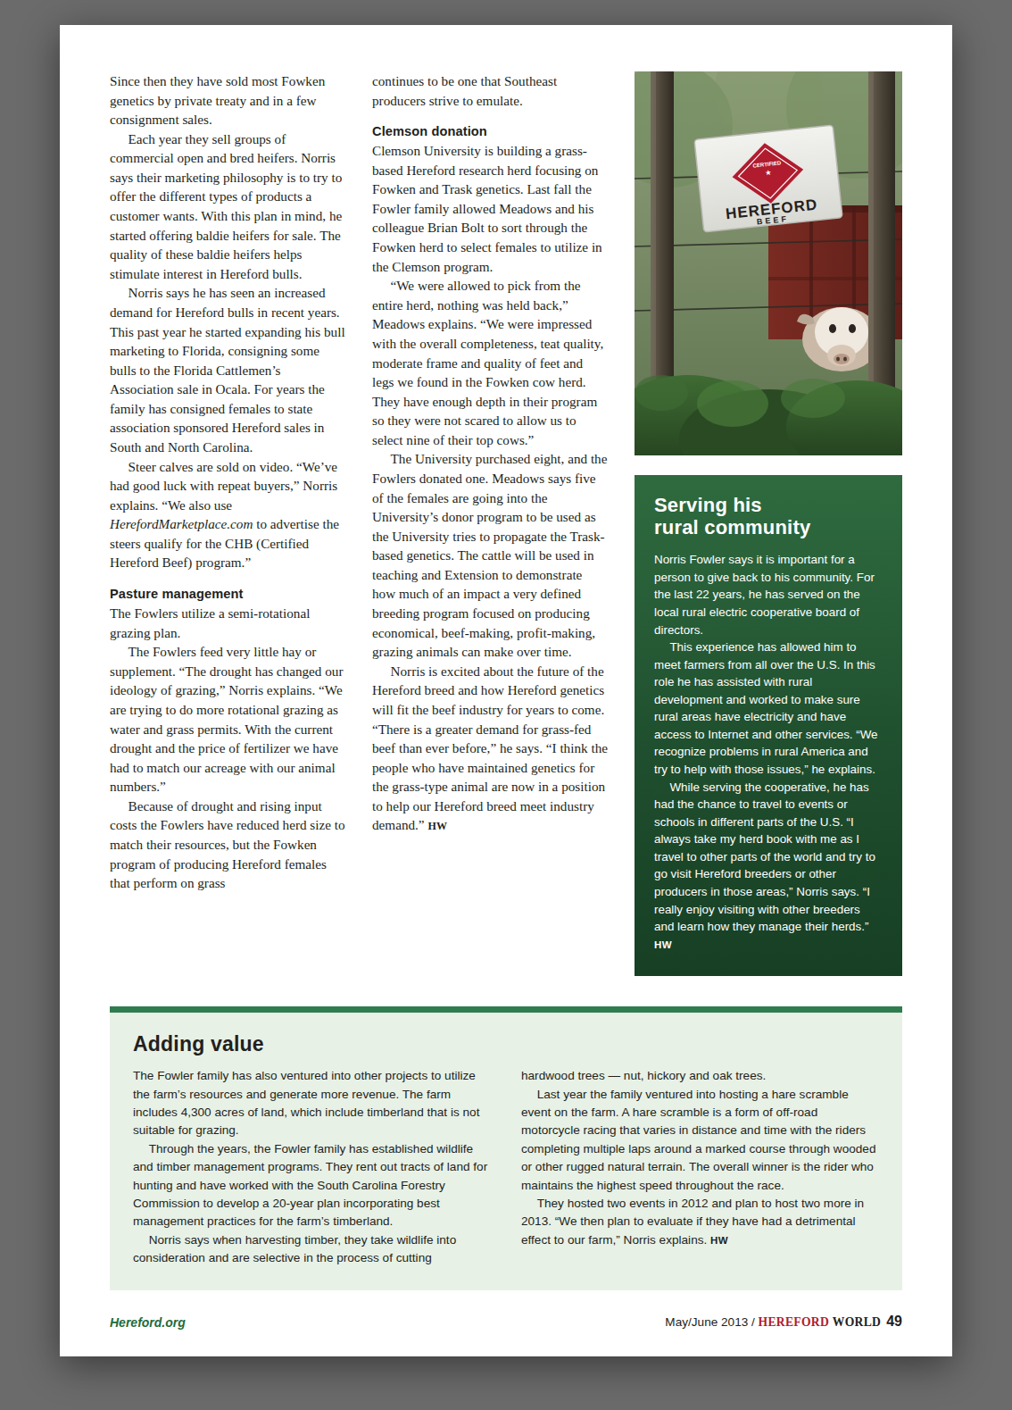Since then they have sold most Fowken genetics by private treaty and in a few consignment sales.
Each year they sell groups of commercial open and bred heifers. Norris says their marketing philosophy is to try to offer the different types of products a customer wants. With this plan in mind, he started offering baldie heifers for sale. The quality of these baldie heifers helps stimulate interest in Hereford bulls.
Norris says he has seen an increased demand for Hereford bulls in recent years. This past year he started expanding his bull marketing to Florida, consigning some bulls to the Florida Cattlemen’s Association sale in Ocala. For years the family has consigned females to state association sponsored Hereford sales in South and North Carolina.
Steer calves are sold on video. “We’ve had good luck with repeat buyers,” Norris explains. “We also use HerefordMarketplace.com to advertise the steers qualify for the CHB (Certified Hereford Beef) program.”
Pasture management
The Fowlers utilize a semi-rotational grazing plan.
The Fowlers feed very little hay or supplement. “The drought has changed our ideology of grazing,” Norris explains. “We are trying to do more rotational grazing as water and grass permits. With the current drought and the price of fertilizer we have had to match our acreage with our animal numbers.”
Because of drought and rising input costs the Fowlers have reduced herd size to match their resources, but the Fowken program of producing Hereford females that perform on grass
continues to be one that Southeast producers strive to emulate.
Clemson donation
Clemson University is building a grass-based Hereford research herd focusing on Fowken and Trask genetics. Last fall the Fowler family allowed Meadows and his colleague Brian Bolt to sort through the Fowken herd to select females to utilize in the Clemson program.
“We were allowed to pick from the entire herd, nothing was held back,” Meadows explains. “We were impressed with the overall completeness, teat quality, moderate frame and quality of feet and legs we found in the Fowken cow herd. They have enough depth in their program so they were not scared to allow us to select nine of their top cows.”
The University purchased eight, and the Fowlers donated one. Meadows says five of the females are going into the University’s donor program to be used as the University tries to propagate the Trask-based genetics. The cattle will be used in teaching and Extension to demonstrate how much of an impact a very defined breeding program focused on producing economical, beef-making, profit-making, grazing animals can make over time.
Norris is excited about the future of the Hereford breed and how Hereford genetics will fit the beef industry for years to come. “There is a greater demand for grass-fed beef than ever before,” he says. “I think the people who have maintained genetics for the grass-type animal are now in a position to help our Hereford breed meet industry demand.” HW
CERTIFIED ★ HEREFORD BEEF
Serving his
rural community
Norris Fowler says it is important for a person to give back to his community. For the last 22 years, he has served on the local rural electric cooperative board of directors.
This experience has allowed him to meet farmers from all over the U.S. In this role he has assisted with rural development and worked to make sure rural areas have electricity and have access to Internet and other services. “We recognize problems in rural America and try to help with those issues,” he explains.
While serving the cooperative, he has had the chance to travel to events or schools in different parts of the U.S. “I always take my herd book with me as I travel to other parts of the world and try to go visit Hereford breeders or other producers in those areas,” Norris says. “I really enjoy visiting with other breeders and learn how they manage their herds.” HW
Adding value
The Fowler family has also ventured into other projects to utilize the farm’s resources and generate more revenue. The farm includes 4,300 acres of land, which include timberland that is not suitable for grazing.
Through the years, the Fowler family has established wildlife and timber management programs. They rent out tracts of land for hunting and have worked with the South Carolina Forestry Commission to develop a 20-year plan incorporating best management practices for the farm’s timberland.
Norris says when harvesting timber, they take wildlife into consideration and are selective in the process of cutting
hardwood trees — nut, hickory and oak trees.
Last year the family ventured into hosting a hare scramble event on the farm. A hare scramble is a form of off-road motorcycle racing that varies in distance and time with the riders completing multiple laps around a marked course through wooded or other rugged natural terrain. The overall winner is the rider who maintains the highest speed throughout the race.
They hosted two events in 2012 and plan to host two more in 2013. “We then plan to evaluate if they have had a detrimental effect to our farm,” Norris explains. HW
Hereford.org
May/June 2013 / HEREFORD WORLD 49